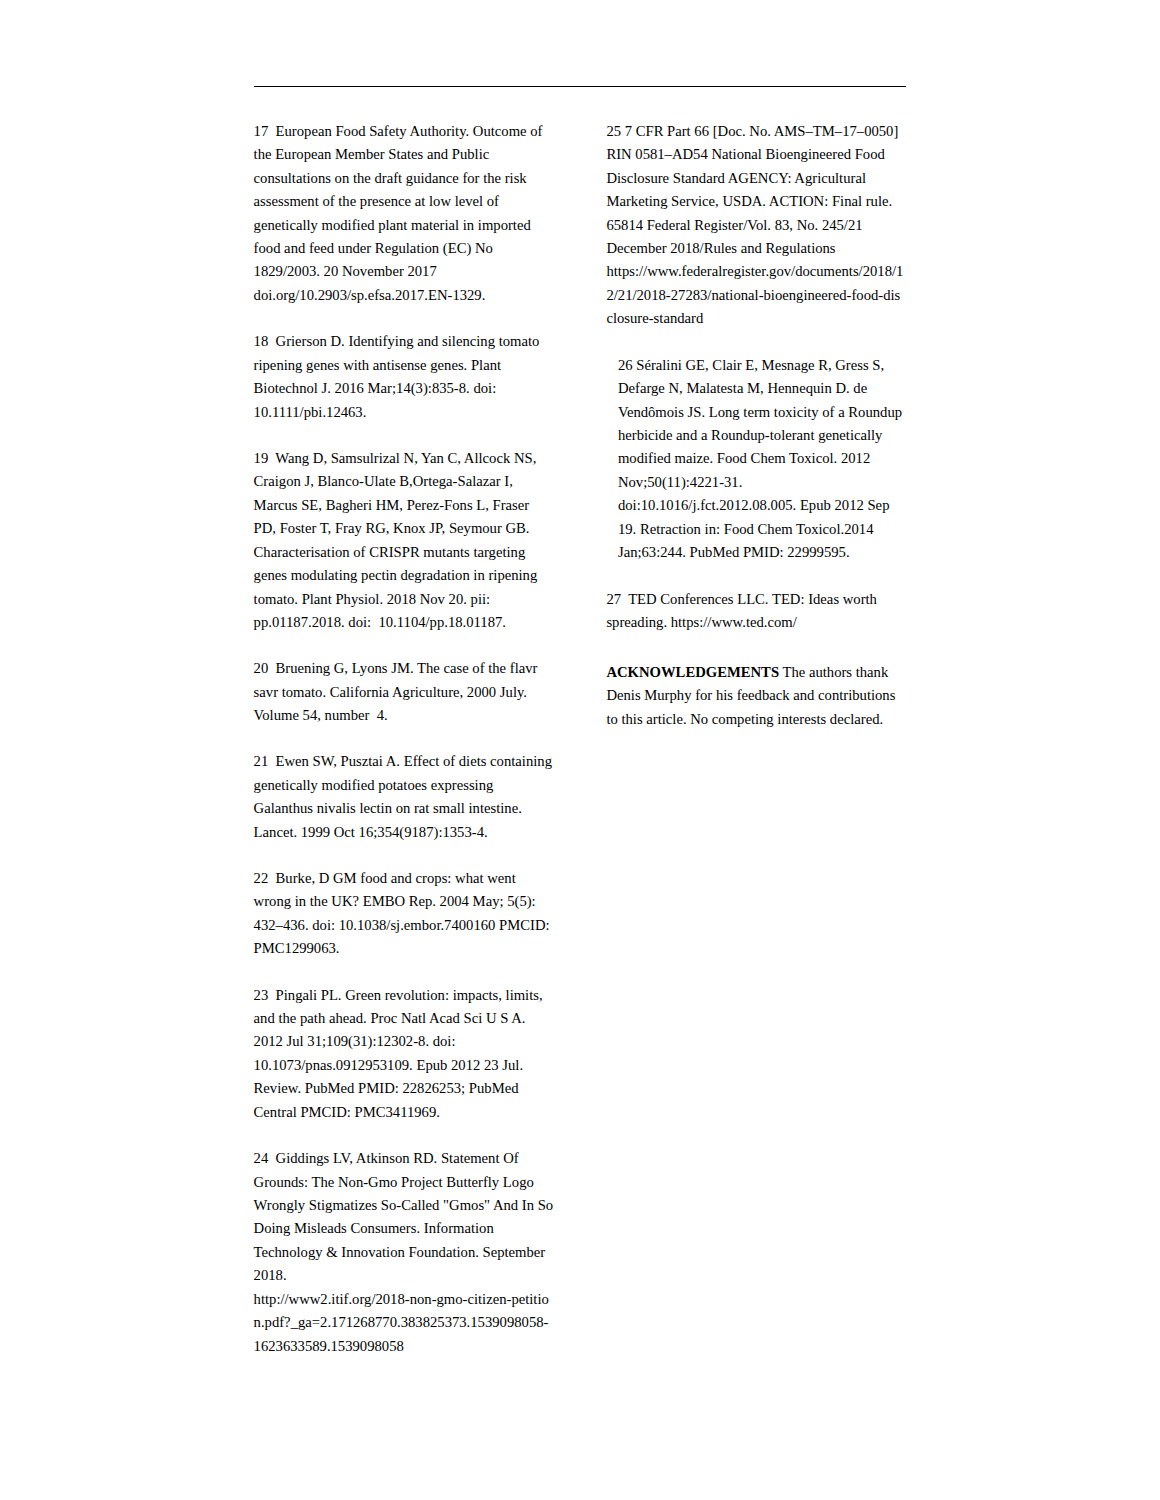17 European Food Safety Authority. Outcome of the European Member States and Public consultations on the draft guidance for the risk assessment of the presence at low level of genetically modified plant material in imported food and feed under Regulation (EC) No 1829/2003. 20 November 2017 doi.org/10.2903/sp.efsa.2017.EN-1329.
18 Grierson D. Identifying and silencing tomato ripening genes with antisense genes. Plant Biotechnol J. 2016 Mar;14(3):835-8. doi: 10.1111/pbi.12463.
19 Wang D, Samsulrizal N, Yan C, Allcock NS, Craigon J, Blanco-Ulate B,Ortega-Salazar I, Marcus SE, Bagheri HM, Perez-Fons L, Fraser PD, Foster T, Fray RG, Knox JP, Seymour GB. Characterisation of CRISPR mutants targeting genes modulating pectin degradation in ripening tomato. Plant Physiol. 2018 Nov 20. pii: pp.01187.2018. doi: 10.1104/pp.18.01187.
20 Bruening G, Lyons JM. The case of the flavr savr tomato. California Agriculture, 2000 July. Volume 54, number 4.
21 Ewen SW, Pusztai A. Effect of diets containing genetically modified potatoes expressing Galanthus nivalis lectin on rat small intestine. Lancet. 1999 Oct 16;354(9187):1353-4.
22 Burke, D GM food and crops: what went wrong in the UK? EMBO Rep. 2004 May; 5(5): 432–436. doi: 10.1038/sj.embor.7400160 PMCID: PMC1299063.
23 Pingali PL. Green revolution: impacts, limits, and the path ahead. Proc Natl Acad Sci U S A. 2012 Jul 31;109(31):12302-8. doi: 10.1073/pnas.0912953109. Epub 2012 23 Jul. Review. PubMed PMID: 22826253; PubMed Central PMCID: PMC3411969.
24 Giddings LV, Atkinson RD. Statement Of Grounds: The Non-Gmo Project Butterfly Logo Wrongly Stigmatizes So-Called "Gmos" And In So Doing Misleads Consumers. Information Technology & Innovation Foundation. September 2018.
http://www2.itif.org/2018-non-gmo-citizen-petition.pdf?_ga=2.171268770.383825373.1539098058-1623633589.1539098058
25 7 CFR Part 66 [Doc. No. AMS–TM–17–0050] RIN 0581–AD54 National Bioengineered Food Disclosure Standard AGENCY: Agricultural Marketing Service, USDA. ACTION: Final rule. 65814 Federal Register/Vol. 83, No. 245/21 December 2018/Rules and Regulations
https://www.federalregister.gov/documents/2018/12/21/2018-27283/national-bioengineered-food-disclosure-standard
26 Séralini GE, Clair E, Mesnage R, Gress S, Defarge N, Malatesta M, Hennequin D. de Vendômois JS. Long term toxicity of a Roundup herbicide and a Roundup-tolerant genetically modified maize. Food Chem Toxicol. 2012 Nov;50(11):4221-31. doi:10.1016/j.fct.2012.08.005. Epub 2012 Sep 19. Retraction in: Food Chem Toxicol.2014 Jan;63:244. PubMed PMID: 22999595.
27 TED Conferences LLC. TED: Ideas worth spreading. https://www.ted.com/
ACKNOWLEDGEMENTS The authors thank Denis Murphy for his feedback and contributions to this article. No competing interests declared.